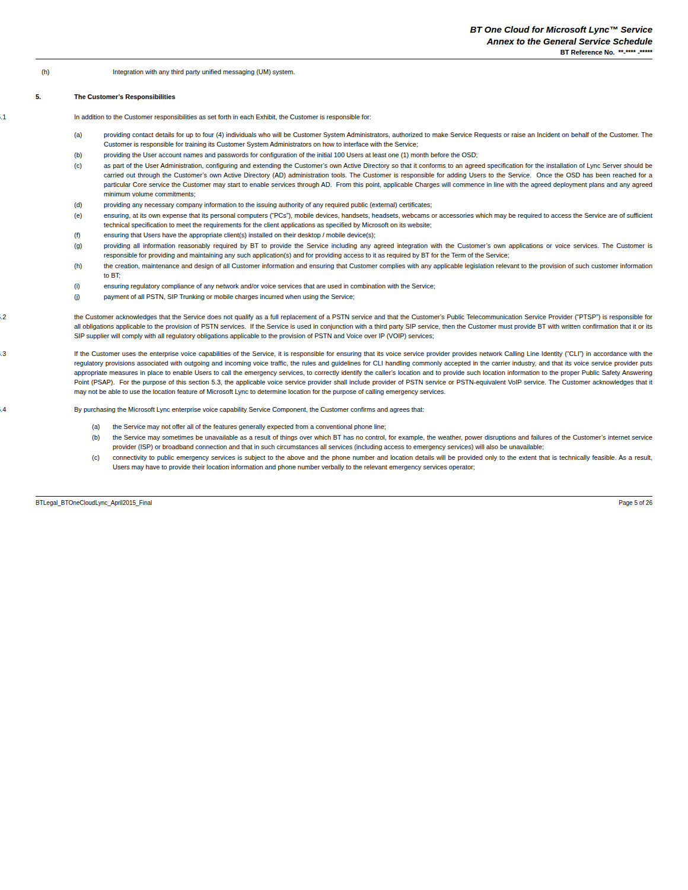BT One Cloud for Microsoft Lync™ Service
Annex to the General Service Schedule
BT Reference No. **-**** -*****
(h) Integration with any third party unified messaging (UM) system.
5. The Customer’s Responsibilities
5.1 In addition to the Customer responsibilities as set forth in each Exhibit, the Customer is responsible for:
(a) providing contact details for up to four (4) individuals who will be Customer System Administrators, authorized to make Service Requests or raise an Incident on behalf of the Customer. The Customer is responsible for training its Customer System Administrators on how to interface with the Service;
(b) providing the User account names and passwords for configuration of the initial 100 Users at least one (1) month before the OSD;
(c) as part of the User Administration, configuring and extending the Customer’s own Active Directory so that it conforms to an agreed specification for the installation of Lync Server should be carried out through the Customer’s own Active Directory (AD) administration tools. The Customer is responsible for adding Users to the Service. Once the OSD has been reached for a particular Core service the Customer may start to enable services through AD. From this point, applicable Charges will commence in line with the agreed deployment plans and any agreed minimum volume commitments;
(d) providing any necessary company information to the issuing authority of any required public (external) certificates;
(e) ensuring, at its own expense that its personal computers (“PCs”), mobile devices, handsets, headsets, webcams or accessories which may be required to access the Service are of sufficient technical specification to meet the requirements for the client applications as specified by Microsoft on its website;
(f) ensuring that Users have the appropriate client(s) installed on their desktop / mobile device(s);
(g) providing all information reasonably required by BT to provide the Service including any agreed integration with the Customer’s own applications or voice services. The Customer is responsible for providing and maintaining any such application(s) and for providing access to it as required by BT for the Term of the Service;
(h) the creation, maintenance and design of all Customer information and ensuring that Customer complies with any applicable legislation relevant to the provision of such customer information to BT;
(i) ensuring regulatory compliance of any network and/or voice services that are used in combination with the Service;
(j) payment of all PSTN, SIP Trunking or mobile charges incurred when using the Service;
5.2the Customer acknowledges that the Service does not qualify as a full replacement of a PSTN service and that the Customer’s Public Telecommunication Service Provider (“PTSP”) is responsible for all obligations applicable to the provision of PSTN services. If the Service is used in conjunction with a third party SIP service, then the Customer must provide BT with written confirmation that it or its SIP supplier will comply with all regulatory obligations applicable to the provision of PSTN and Voice over IP (VOIP) services;
5.3 If the Customer uses the enterprise voice capabilities of the Service, it is responsible for ensuring that its voice service provider provides network Calling Line Identity (“CLI”) in accordance with the regulatory provisions associated with outgoing and incoming voice traffic, the rules and guidelines for CLI handling commonly accepted in the carrier industry, and that its voice service provider puts appropriate measures in place to enable Users to call the emergency services, to correctly identify the caller’s location and to provide such location information to the proper Public Safety Answering Point (PSAP). For the purpose of this section 5.3, the applicable voice service provider shall include provider of PSTN service or PSTN-equivalent VoIP service. The Customer acknowledges that it may not be able to use the location feature of Microsoft Lync to determine location for the purpose of calling emergency services.
5.4 By purchasing the Microsoft Lync enterprise voice capability Service Component, the Customer confirms and agrees that:
(a) the Service may not offer all of the features generally expected from a conventional phone line;
(b) the Service may sometimes be unavailable as a result of things over which BT has no control, for example, the weather, power disruptions and failures of the Customer’s internet service provider (ISP) or broadband connection and that in such circumstances all services (including access to emergency services) will also be unavailable;
(c) connectivity to public emergency services is subject to the above and the phone number and location details will be provided only to the extent that is technically feasible. As a result, Users may have to provide their location information and phone number verbally to the relevant emergency services operator;
BTLegal_BTOneCloudLync_April2015_Final
Page 5 of 26